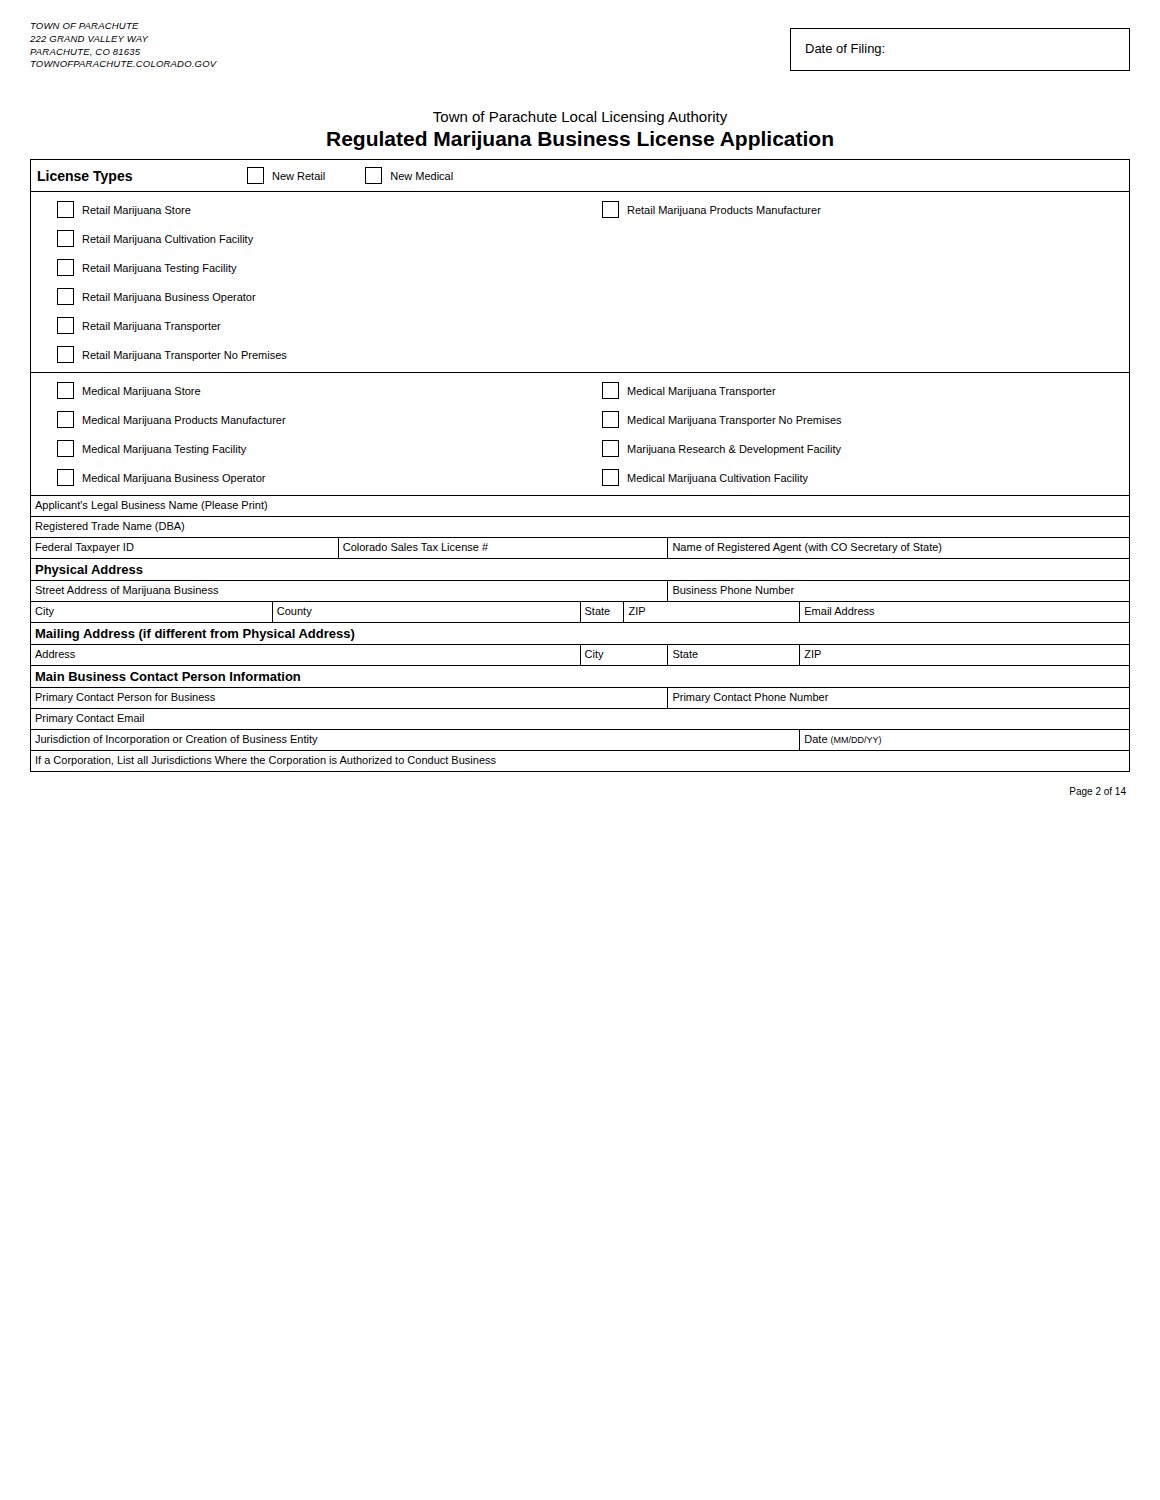Town of Parachute
222 Grand Valley Way
Parachute, CO 81635
townofparachute.colorado.gov
Date of Filing:
Town of Parachute Local Licensing Authority
Regulated Marijuana Business License Application
| License Types New Retail New Medical |
| Retail Marijuana Store Retail Marijuana Products Manufacturer Retail Marijuana Cultivation Facility Retail Marijuana Testing Facility Retail Marijuana Business Operator Retail Marijuana Transporter Retail Marijuana Transporter No Premises |
| Medical Marijuana Store Medical Marijuana Products Manufacturer Medical Marijuana Testing Facility Medical Marijuana Business Operator Medical Marijuana Transporter Medical Marijuana Transporter No Premises Marijuana Research & Development Facility Medical Marijuana Cultivation Facility |
| Applicant's Legal Business Name (Please Print) |
| Registered Trade Name (DBA) |
| Federal Taxpayer ID | Colorado Sales Tax License # | Name of Registered Agent (with CO Secretary of State) |
| Physical Address |
| Street Address of Marijuana Business | Business Phone Number |
| City | County | State | ZIP | Email Address |
| Mailing Address (if different from Physical Address) |
| Address | City | State | ZIP |
| Main Business Contact Person Information |
| Primary Contact Person for Business | Primary Contact Phone Number |
| Primary Contact Email |
| Jurisdiction of Incorporation or Creation of Business Entity | Date (MM/DD/YY) |
| If a Corporation, List all Jurisdictions Where the Corporation is Authorized to Conduct Business |
Page 2 of 14